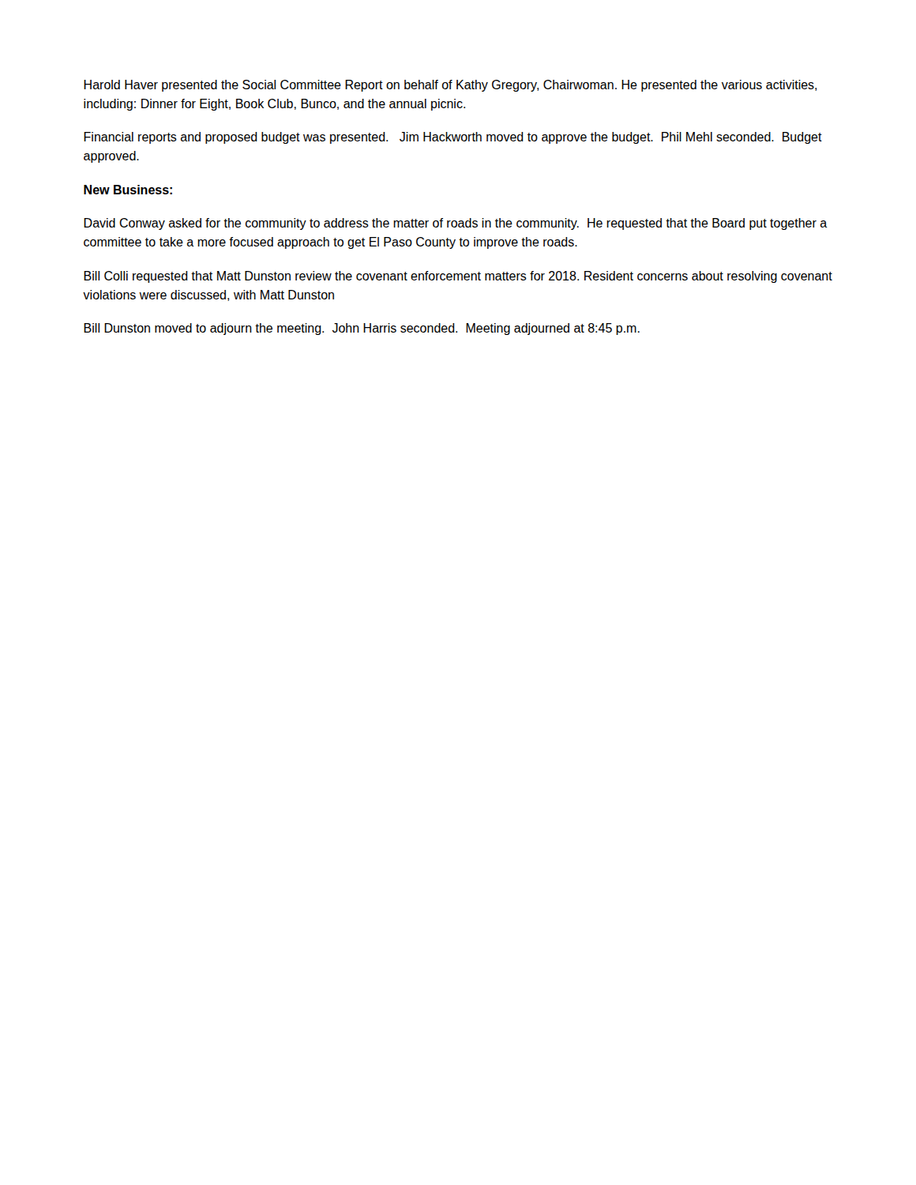Harold Haver presented the Social Committee Report on behalf of Kathy Gregory, Chairwoman. He presented the various activities, including: Dinner for Eight, Book Club, Bunco, and the annual picnic.
Financial reports and proposed budget was presented. Jim Hackworth moved to approve the budget. Phil Mehl seconded. Budget approved.
New Business:
David Conway asked for the community to address the matter of roads in the community. He requested that the Board put together a committee to take a more focused approach to get El Paso County to improve the roads.
Bill Colli requested that Matt Dunston review the covenant enforcement matters for 2018. Resident concerns about resolving covenant violations were discussed, with Matt Dunston
Bill Dunston moved to adjourn the meeting. John Harris seconded. Meeting adjourned at 8:45 p.m.